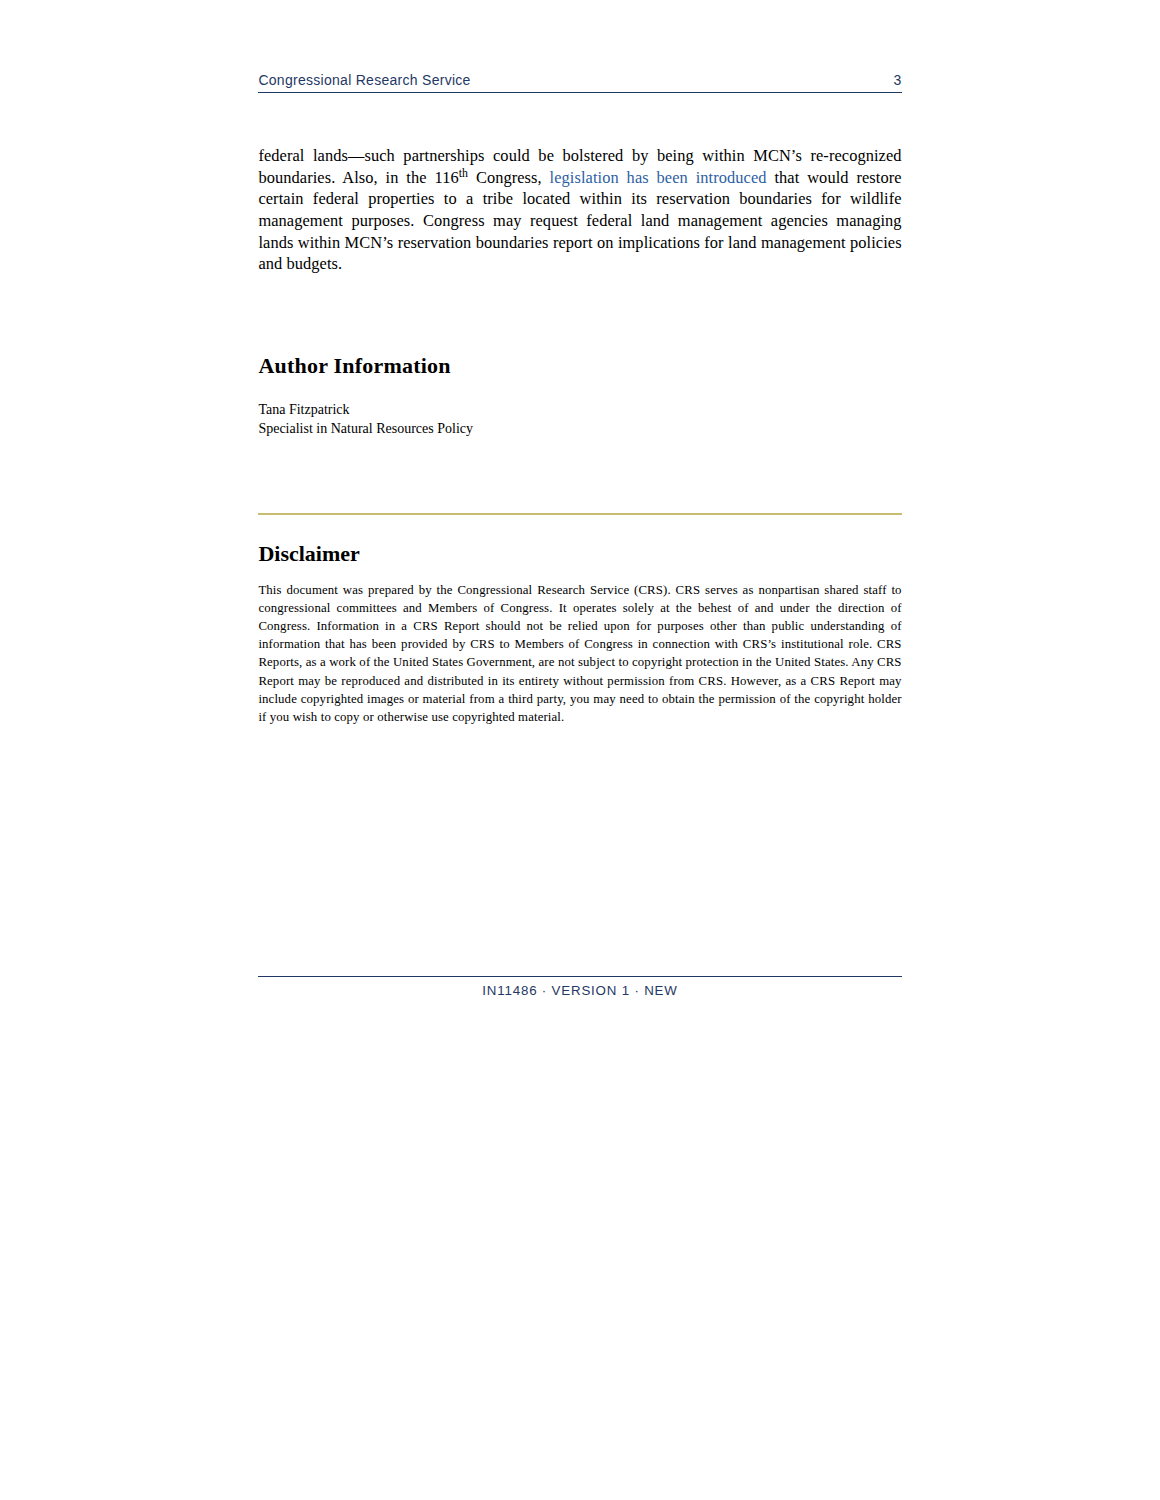Congressional Research Service 3
federal lands—such partnerships could be bolstered by being within MCN’s re-recognized boundaries. Also, in the 116th Congress, legislation has been introduced that would restore certain federal properties to a tribe located within its reservation boundaries for wildlife management purposes. Congress may request federal land management agencies managing lands within MCN’s reservation boundaries report on implications for land management policies and budgets.
Author Information
Tana Fitzpatrick
Specialist in Natural Resources Policy
Disclaimer
This document was prepared by the Congressional Research Service (CRS). CRS serves as nonpartisan shared staff to congressional committees and Members of Congress. It operates solely at the behest of and under the direction of Congress. Information in a CRS Report should not be relied upon for purposes other than public understanding of information that has been provided by CRS to Members of Congress in connection with CRS’s institutional role. CRS Reports, as a work of the United States Government, are not subject to copyright protection in the United States. Any CRS Report may be reproduced and distributed in its entirety without permission from CRS. However, as a CRS Report may include copyrighted images or material from a third party, you may need to obtain the permission of the copyright holder if you wish to copy or otherwise use copyrighted material.
IN11486 · VERSION 1 · NEW